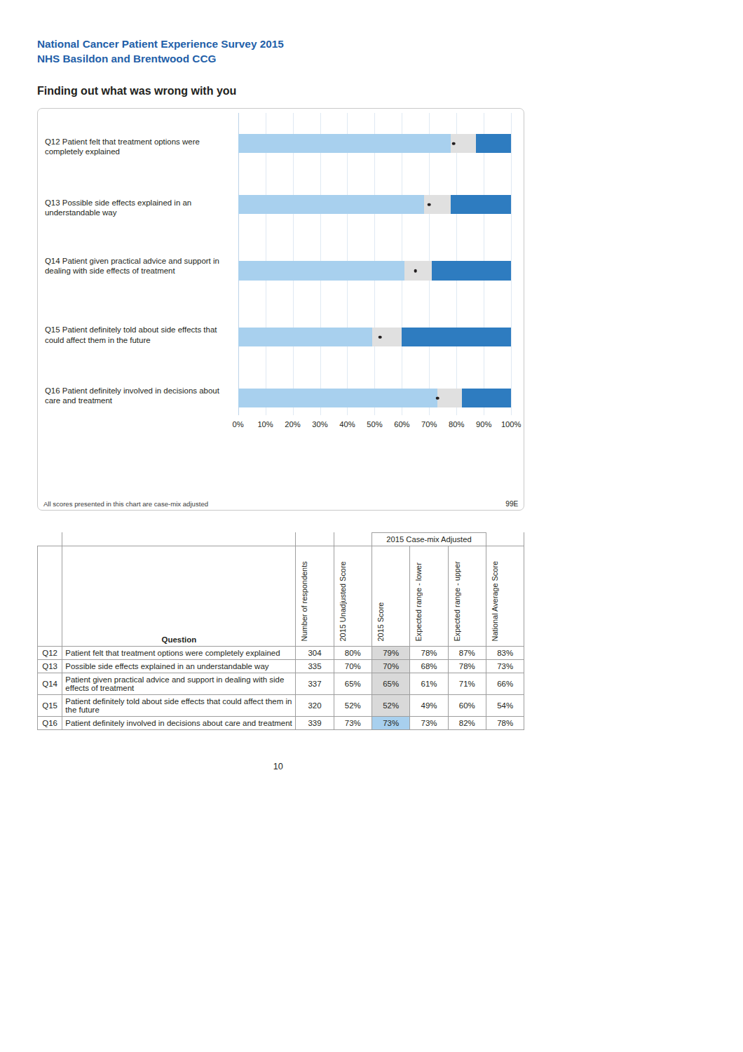National Cancer Patient Experience Survey 2015
NHS Basildon and Brentwood CCG
Finding out what was wrong with you
Q12 Patient felt that treatment options were completely explained
Q13 Possible side effects explained in an understandable way
Q14 Patient given practical advice and support in dealing with side effects of treatment
Q15 Patient definitely told about side effects that could affect them in the future
Q16 Patient definitely involved in decisions about care and treatment
0% 10% 20% 30% 40% 50% 60% 70% 80% 90% 100%
All scores presented in this chart are case-mix adjusted
99E
| | | | | 2015 Case-mix Adjusted | |
| --- | --- | --- | --- | --- | --- |
| | Question | Number of respondents | 2015 Unadjusted Score | 2015 Score | Expected range - lower | Expected range - upper | National Average Score |
| Q12 | Patient felt that treatment options were completely explained | 304 | 80% | 79% | 78% | 87% | 83% |
| Q13 | Possible side effects explained in an understandable way | 335 | 70% | 70% | 68% | 78% | 73% |
| Q14 | Patient given practical advice and support in dealing with side effects of treatment | 337 | 65% | 65% | 61% | 71% | 66% |
| Q15 | Patient definitely told about side effects that could affect them in the future | 320 | 52% | 52% | 49% | 60% | 54% |
| Q16 | Patient definitely involved in decisions about care and treatment | 339 | 73% | 73% | 73% | 82% | 78% |
10